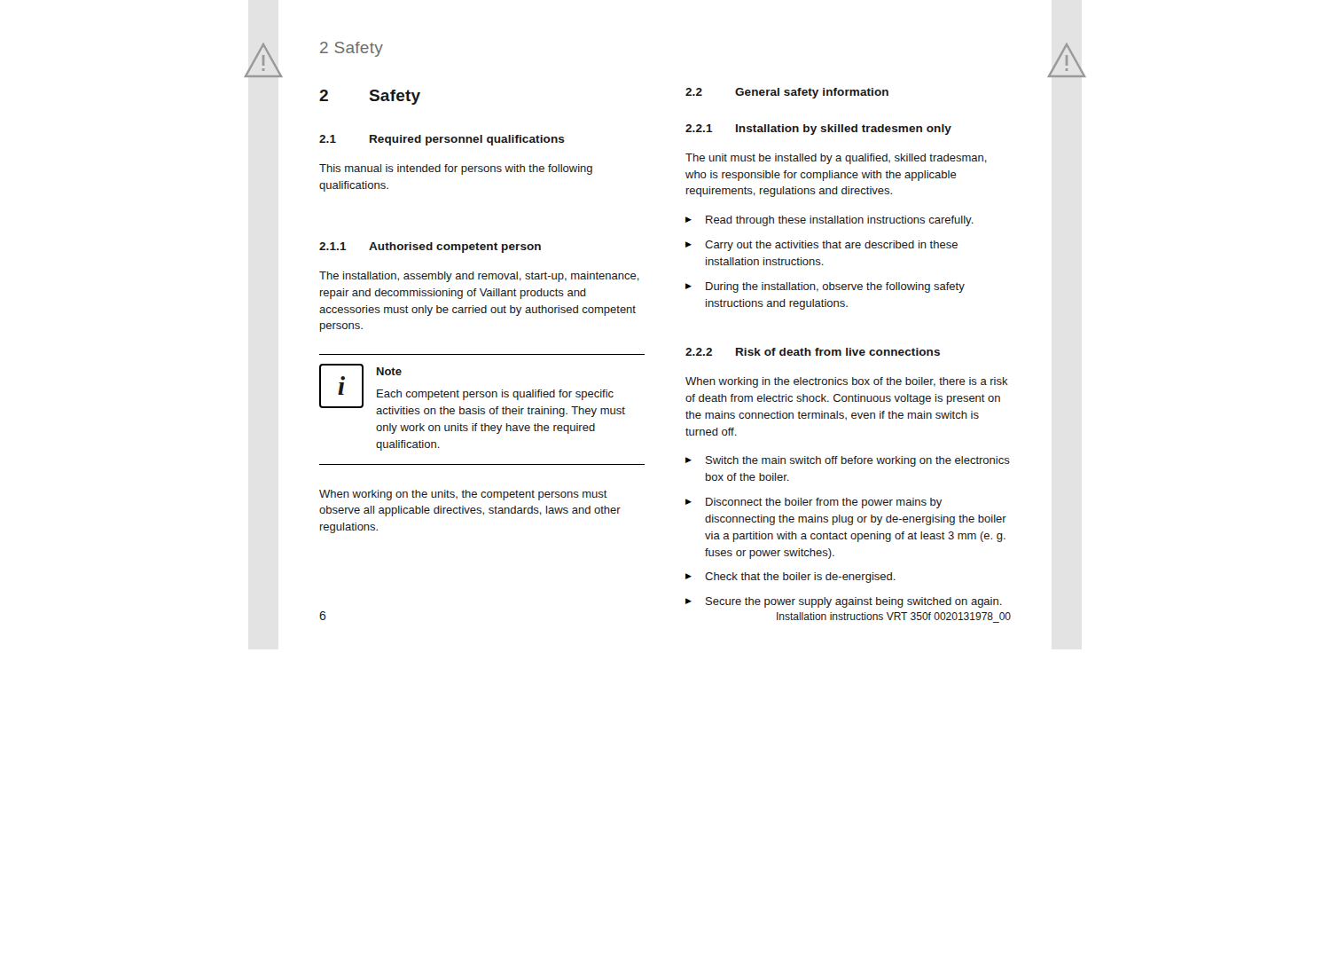2 Safety
2 Safety
2.1 Required personnel qualifications
This manual is intended for persons with the following qualifications.
2.1.1 Authorised competent person
The installation, assembly and removal, start-up, maintenance, repair and decommissioning of Vaillant products and accessories must only be carried out by authorised competent persons.
i
Note
Each competent person is qualified for specific activities on the basis of their training. They must only work on units if they have the required qualification.
When working on the units, the competent persons must observe all applicable directives, standards, laws and other regulations.
2.2 General safety information
2.2.1 Installation by skilled tradesmen only
The unit must be installed by a qualified, skilled tradesman, who is responsible for compliance with the applicable requirements, regulations and directives.
Read through these installation instructions carefully.
Carry out the activities that are described in these installation instructions.
During the installation, observe the following safety instructions and regulations.
2.2.2 Risk of death from live connections
When working in the electronics box of the boiler, there is a risk of death from electric shock. Continuous voltage is present on the mains connection terminals, even if the main switch is turned off.
Switch the main switch off before working on the electronics box of the boiler.
Disconnect the boiler from the power mains by disconnecting the mains plug or by de-energising the boiler via a partition with a contact opening of at least 3 mm (e. g. fuses or power switches).
Check that the boiler is de-energised.
Secure the power supply against being switched on again.
6
Installation instructions VRT 350f 0020131978_00